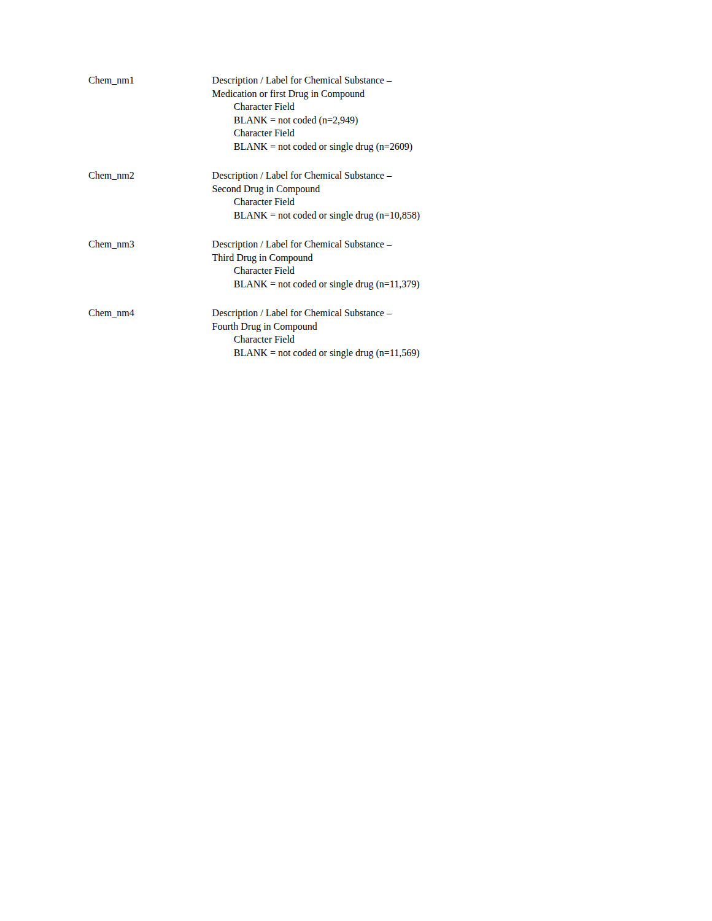| Chem_nm1 | Description / Label for Chemical Substance – Medication or first Drug in Compound Character Field BLANK = not coded (n=2,949) Character Field BLANK = not coded or single drug (n=2609) |
| Chem_nm2 | Description / Label for Chemical Substance – Second Drug in Compound Character Field BLANK = not coded or single drug (n=10,858) |
| Chem_nm3 | Description / Label for Chemical Substance – Third Drug in Compound Character Field BLANK = not coded or single drug (n=11,379) |
| Chem_nm4 | Description / Label for Chemical Substance – Fourth Drug in Compound Character Field BLANK = not coded or single drug (n=11,569) |